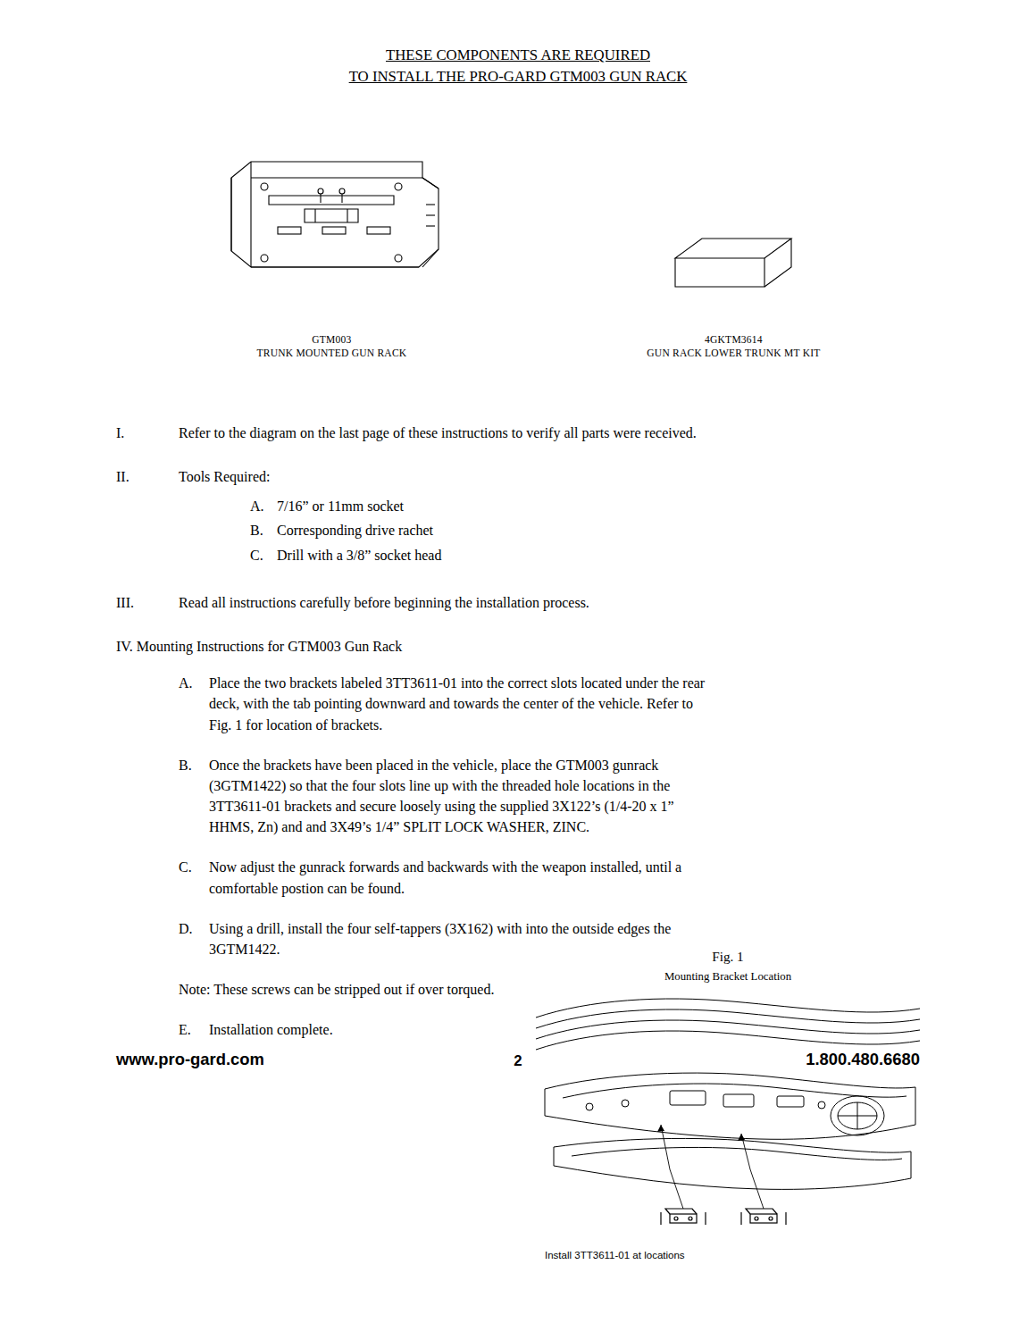THESE COMPONENTS ARE REQUIRED TO INSTALL THE PRO-GARD GTM003 GUN RACK
GTM003
TRUNK MOUNTED GUN RACK
4GKTM3614
GUN RACK LOWER TRUNK MT KIT
I. Refer to the diagram on the last page of these instructions to verify all parts were received.
II. Tools Required:
A. 7/16” or 11mm socket
B. Corresponding drive rachet
C. Drill with a 3/8” socket head
III. Read all instructions carefully before beginning the installation process.
IV. Mounting Instructions for GTM003 Gun Rack
A. Place the two brackets labeled 3TT3611-01 into the correct slots located under the rear deck, with the tab pointing downward and towards the center of the vehicle. Refer to Fig. 1 for location of brackets.
B. Once the brackets have been placed in the vehicle, place the GTM003 gunrack (3GTM1422) so that the four slots line up with the threaded hole locations in the 3TT3611-01 brackets and secure loosely using the supplied 3X122’s (1/4-20 x 1” HHMS, Zn) and and 3X49’s 1/4” SPLIT LOCK WASHER, ZINC.
C. Now adjust the gunrack forwards and backwards with the weapon installed, until a comfortable postion can be found.
D. Using a drill, install the four self-tappers (3X162) with into the outside edges the 3GTM1422.
Note: These screws can be stripped out if over torqued.
E. Installation complete.
Fig. 1
Mounting Bracket Location
Install 3TT3611-01 at locations
www.pro-gard.com
2
1.800.480.6680